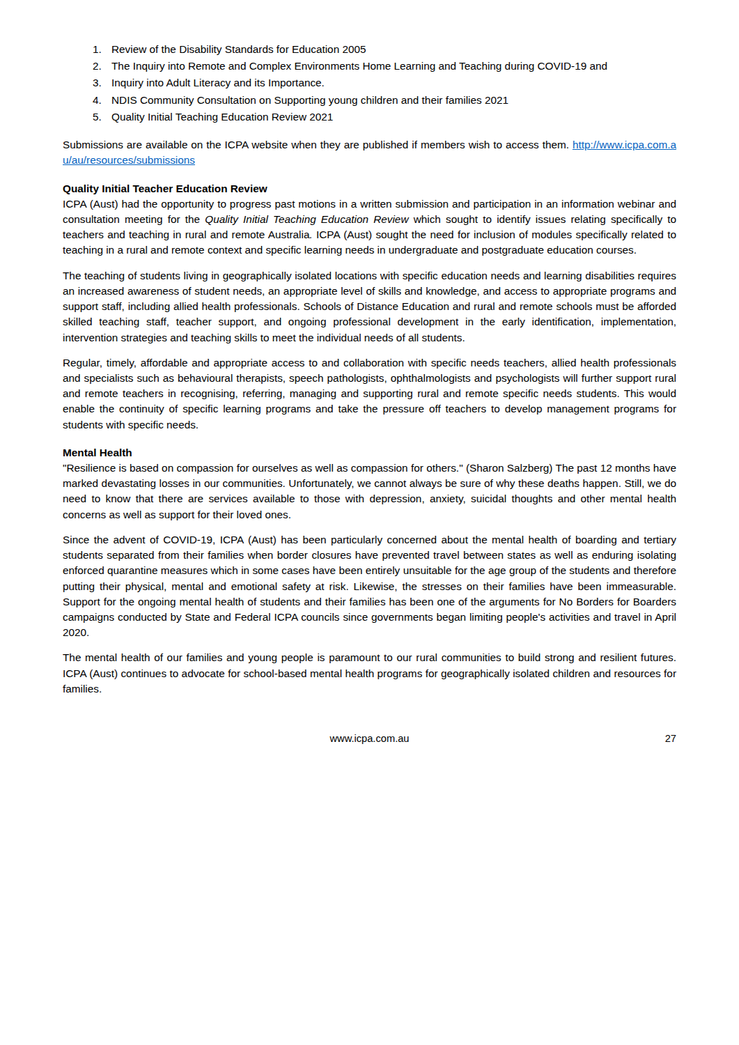Review of the Disability Standards for Education 2005
The Inquiry into Remote and Complex Environments Home Learning and Teaching during COVID-19 and
Inquiry into Adult Literacy and its Importance.
NDIS Community Consultation on Supporting young children and their families 2021
Quality Initial Teaching Education Review 2021
Submissions are available on the ICPA website when they are published if members wish to access them. http://www.icpa.com.au/au/resources/submissions
Quality Initial Teacher Education Review
ICPA (Aust) had the opportunity to progress past motions in a written submission and participation in an information webinar and consultation meeting for the Quality Initial Teaching Education Review which sought to identify issues relating specifically to teachers and teaching in rural and remote Australia. ICPA (Aust) sought the need for inclusion of modules specifically related to teaching in a rural and remote context and specific learning needs in undergraduate and postgraduate education courses.
The teaching of students living in geographically isolated locations with specific education needs and learning disabilities requires an increased awareness of student needs, an appropriate level of skills and knowledge, and access to appropriate programs and support staff, including allied health professionals. Schools of Distance Education and rural and remote schools must be afforded skilled teaching staff, teacher support, and ongoing professional development in the early identification, implementation, intervention strategies and teaching skills to meet the individual needs of all students.
Regular, timely, affordable and appropriate access to and collaboration with specific needs teachers, allied health professionals and specialists such as behavioural therapists, speech pathologists, ophthalmologists and psychologists will further support rural and remote teachers in recognising, referring, managing and supporting rural and remote specific needs students. This would enable the continuity of specific learning programs and take the pressure off teachers to develop management programs for students with specific needs.
Mental Health
"Resilience is based on compassion for ourselves as well as compassion for others." (Sharon Salzberg) The past 12 months have marked devastating losses in our communities. Unfortunately, we cannot always be sure of why these deaths happen. Still, we do need to know that there are services available to those with depression, anxiety, suicidal thoughts and other mental health concerns as well as support for their loved ones.
Since the advent of COVID-19, ICPA (Aust) has been particularly concerned about the mental health of boarding and tertiary students separated from their families when border closures have prevented travel between states as well as enduring isolating enforced quarantine measures which in some cases have been entirely unsuitable for the age group of the students and therefore putting their physical, mental and emotional safety at risk. Likewise, the stresses on their families have been immeasurable. Support for the ongoing mental health of students and their families has been one of the arguments for No Borders for Boarders campaigns conducted by State and Federal ICPA councils since governments began limiting people's activities and travel in April 2020.
The mental health of our families and young people is paramount to our rural communities to build strong and resilient futures. ICPA (Aust) continues to advocate for school-based mental health programs for geographically isolated children and resources for families.
www.icpa.com.au
27